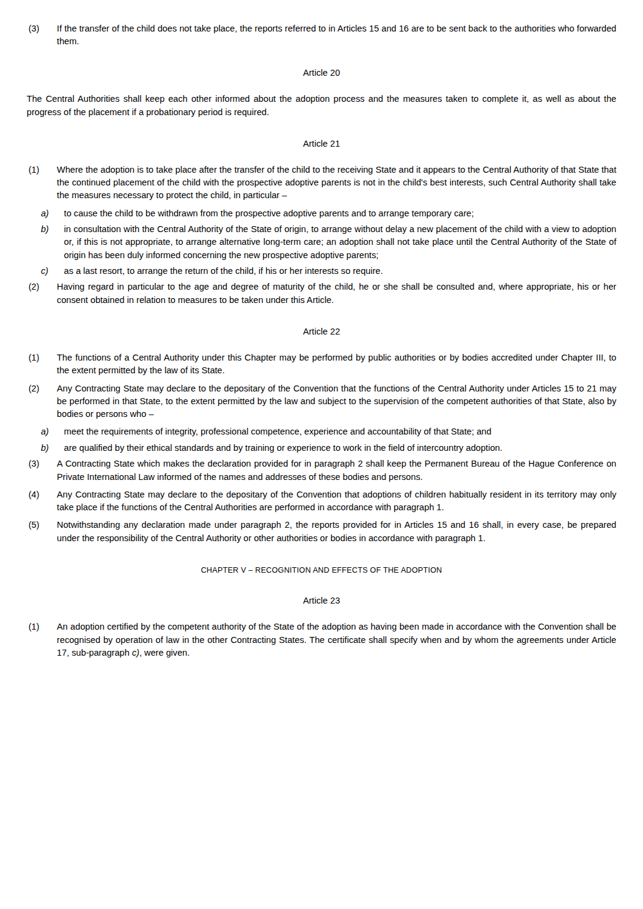(3)
If the transfer of the child does not take place, the reports referred to in Articles 15 and 16 are to be sent back to the authorities who forwarded them.
Article 20
The Central Authorities shall keep each other informed about the adoption process and the measures taken to complete it, as well as about the progress of the placement if a probationary period is required.
Article 21
(1)
Where the adoption is to take place after the transfer of the child to the receiving State and it appears to the Central Authority of that State that the continued placement of the child with the prospective adoptive parents is not in the child's best interests, such Central Authority shall take the measures necessary to protect the child, in particular –
a)
to cause the child to be withdrawn from the prospective adoptive parents and to arrange temporary care;
b)
in consultation with the Central Authority of the State of origin, to arrange without delay a new placement of the child with a view to adoption or, if this is not appropriate, to arrange alternative long-term care; an adoption shall not take place until the Central Authority of the State of origin has been duly informed concerning the new prospective adoptive parents;
c)
as a last resort, to arrange the return of the child, if his or her interests so require.
(2)
Having regard in particular to the age and degree of maturity of the child, he or she shall be consulted and, where appropriate, his or her consent obtained in relation to measures to be taken under this Article.
Article 22
(1)
The functions of a Central Authority under this Chapter may be performed by public authorities or by bodies accredited under Chapter III, to the extent permitted by the law of its State.
(2)
Any Contracting State may declare to the depositary of the Convention that the functions of the Central Authority under Articles 15 to 21 may be performed in that State, to the extent permitted by the law and subject to the supervision of the competent authorities of that State, also by bodies or persons who –
a)
meet the requirements of integrity, professional competence, experience and accountability of that State; and
b)
are qualified by their ethical standards and by training or experience to work in the field of intercountry adoption.
(3)
A Contracting State which makes the declaration provided for in paragraph 2 shall keep the Permanent Bureau of the Hague Conference on Private International Law informed of the names and addresses of these bodies and persons.
(4)
Any Contracting State may declare to the depositary of the Convention that adoptions of children habitually resident in its territory may only take place if the functions of the Central Authorities are performed in accordance with paragraph 1.
(5)
Notwithstanding any declaration made under paragraph 2, the reports provided for in Articles 15 and 16 shall, in every case, be prepared under the responsibility of the Central Authority or other authorities or bodies in accordance with paragraph 1.
CHAPTER V – RECOGNITION AND EFFECTS OF THE ADOPTION
Article 23
(1)
An adoption certified by the competent authority of the State of the adoption as having been made in accordance with the Convention shall be recognised by operation of law in the other Contracting States. The certificate shall specify when and by whom the agreements under Article 17, sub-paragraph c), were given.